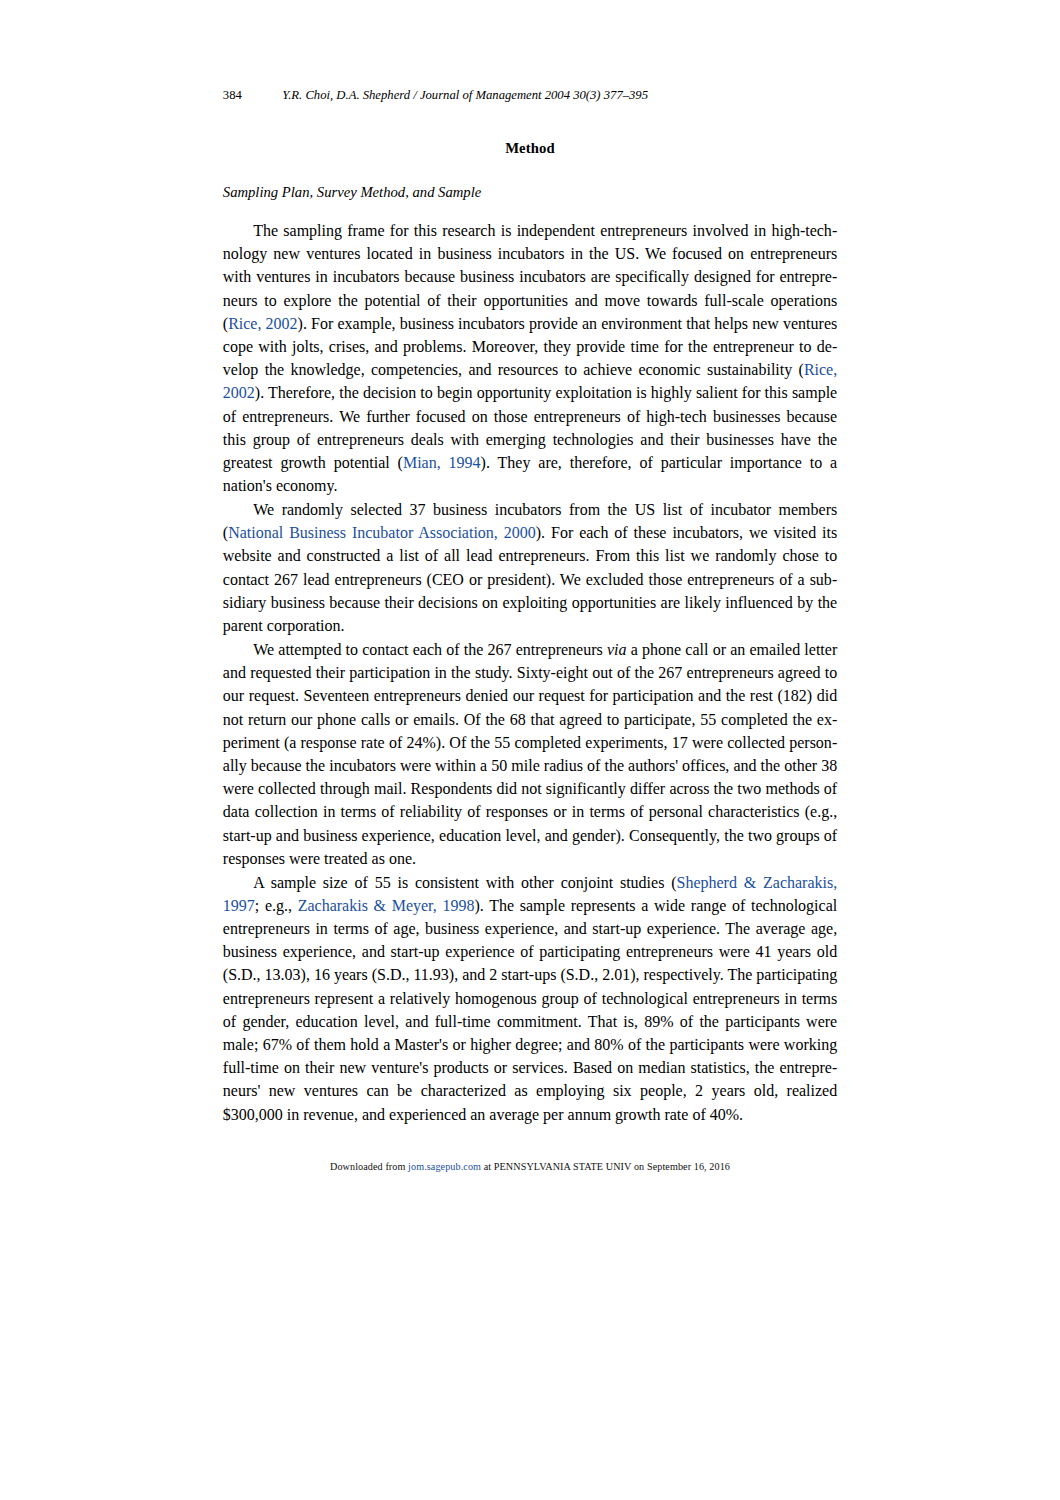384 Y.R. Choi, D.A. Shepherd / Journal of Management 2004 30(3) 377–395
Method
Sampling Plan, Survey Method, and Sample
The sampling frame for this research is independent entrepreneurs involved in high-technology new ventures located in business incubators in the US. We focused on entrepreneurs with ventures in incubators because business incubators are specifically designed for entrepreneurs to explore the potential of their opportunities and move towards full-scale operations (Rice, 2002). For example, business incubators provide an environment that helps new ventures cope with jolts, crises, and problems. Moreover, they provide time for the entrepreneur to develop the knowledge, competencies, and resources to achieve economic sustainability (Rice, 2002). Therefore, the decision to begin opportunity exploitation is highly salient for this sample of entrepreneurs. We further focused on those entrepreneurs of high-tech businesses because this group of entrepreneurs deals with emerging technologies and their businesses have the greatest growth potential (Mian, 1994). They are, therefore, of particular importance to a nation's economy.
We randomly selected 37 business incubators from the US list of incubator members (National Business Incubator Association, 2000). For each of these incubators, we visited its website and constructed a list of all lead entrepreneurs. From this list we randomly chose to contact 267 lead entrepreneurs (CEO or president). We excluded those entrepreneurs of a subsidiary business because their decisions on exploiting opportunities are likely influenced by the parent corporation.
We attempted to contact each of the 267 entrepreneurs via a phone call or an emailed letter and requested their participation in the study. Sixty-eight out of the 267 entrepreneurs agreed to our request. Seventeen entrepreneurs denied our request for participation and the rest (182) did not return our phone calls or emails. Of the 68 that agreed to participate, 55 completed the experiment (a response rate of 24%). Of the 55 completed experiments, 17 were collected personally because the incubators were within a 50 mile radius of the authors' offices, and the other 38 were collected through mail. Respondents did not significantly differ across the two methods of data collection in terms of reliability of responses or in terms of personal characteristics (e.g., start-up and business experience, education level, and gender). Consequently, the two groups of responses were treated as one.
A sample size of 55 is consistent with other conjoint studies (Shepherd & Zacharakis, 1997; e.g., Zacharakis & Meyer, 1998). The sample represents a wide range of technological entrepreneurs in terms of age, business experience, and start-up experience. The average age, business experience, and start-up experience of participating entrepreneurs were 41 years old (S.D., 13.03), 16 years (S.D., 11.93), and 2 start-ups (S.D., 2.01), respectively. The participating entrepreneurs represent a relatively homogenous group of technological entrepreneurs in terms of gender, education level, and full-time commitment. That is, 89% of the participants were male; 67% of them hold a Master's or higher degree; and 80% of the participants were working full-time on their new venture's products or services. Based on median statistics, the entrepreneurs' new ventures can be characterized as employing six people, 2 years old, realized $300,000 in revenue, and experienced an average per annum growth rate of 40%.
Downloaded from jom.sagepub.com at PENNSYLVANIA STATE UNIV on September 16, 2016